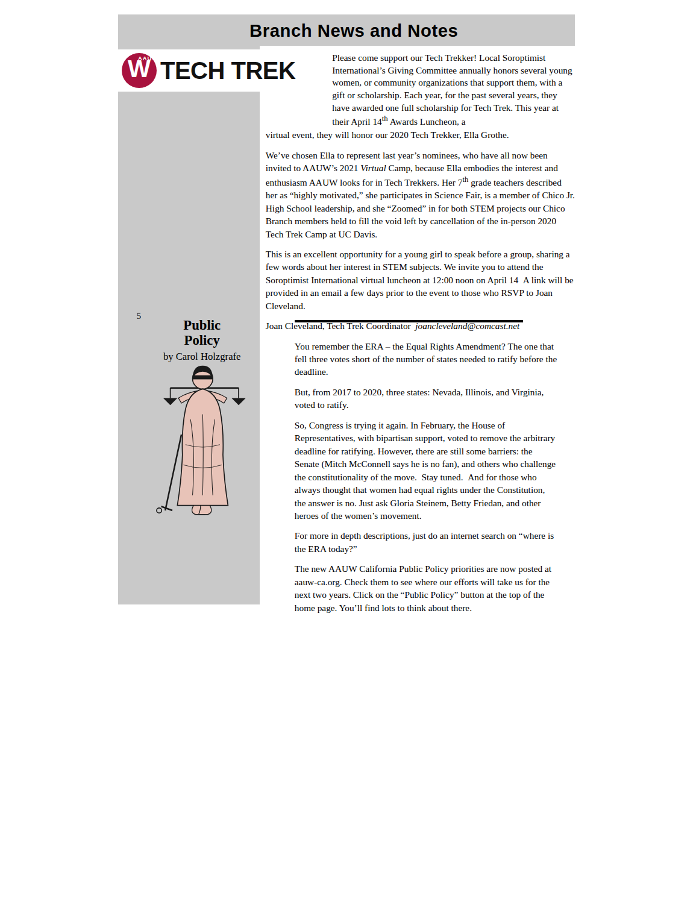Branch News and Notes
AAUW
W
TECH TREK
Please come support our Tech Trekker! Local Soroptimist International’s Giving Committee annually honors several young women, or community organizations that support them, with a gift or scholarship. Each year, for the past several years, they have awarded one full scholarship for Tech Trek. This year at their April 14th Awards Luncheon, a
virtual event, they will honor our 2020 Tech Trekker, Ella Grothe.
We’ve chosen Ella to represent last year’s nominees, who have all now been invited to AAUW’s 2021 Virtual Camp, because Ella embodies the interest and enthusiasm AAUW looks for in Tech Trekkers. Her 7th grade teachers described her as “highly motivated,” she participates in Science Fair, is a member of Chico Jr. High School leadership, and she “Zoomed” in for both STEM projects our Chico Branch members held to fill the void left by cancellation of the in-person 2020 Tech Trek Camp at UC Davis.
This is an excellent opportunity for a young girl to speak before a group, sharing a few words about her interest in STEM subjects. We invite you to attend the Soroptimist International virtual luncheon at 12:00 noon on April 14 A link will be provided in an email a few days prior to the event to those who RSVP to Joan Cleveland.
Joan Cleveland, Tech Trek Coordinator joancleveland@comcast.net
Public
Policy
by Carol Holzgrafe
You remember the ERA – the Equal Rights Amendment? The one that fell three votes short of the number of states needed to ratify before the deadline.
But, from 2017 to 2020, three states: Nevada, Illinois, and Virginia, voted to ratify.
So, Congress is trying it again. In February, the House of Representatives, with bipartisan support, voted to remove the arbitrary deadline for ratifying. However, there are still some barriers: the Senate (Mitch McConnell says he is no fan), and others who challenge the constitutionality of the move. Stay tuned. And for those who always thought that women had equal rights under the Constitution, the answer is no. Just ask Gloria Steinem, Betty Friedan, and other heroes of the women’s movement.
For more in depth descriptions, just do an internet search on “where is the ERA today?”
The new AAUW California Public Policy priorities are now posted at aauw-ca.org. Check them to see where our efforts will take us for the next two years. Click on the “Public Policy” button at the top of the home page. You’ll find lots to think about there.
5